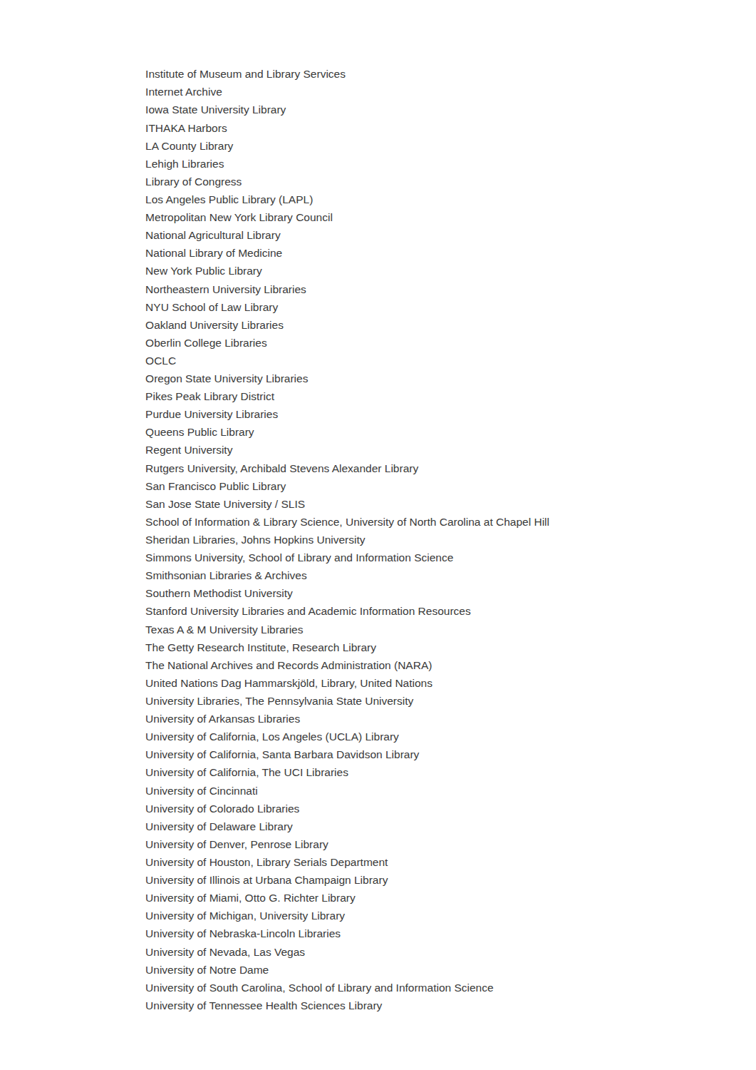Institute of Museum and Library Services
Internet Archive
Iowa State University Library
ITHAKA Harbors
LA County Library
Lehigh Libraries
Library of Congress
Los Angeles Public Library (LAPL)
Metropolitan New York Library Council
National Agricultural Library
National Library of Medicine
New York Public Library
Northeastern University Libraries
NYU School of Law Library
Oakland University Libraries
Oberlin College Libraries
OCLC
Oregon State University Libraries
Pikes Peak Library District
Purdue University Libraries
Queens Public Library
Regent University
Rutgers University, Archibald Stevens Alexander Library
San Francisco Public Library
San Jose State University / SLIS
School of Information & Library Science, University of North Carolina at Chapel Hill
Sheridan Libraries, Johns Hopkins University
Simmons University, School of Library and Information Science
Smithsonian Libraries & Archives
Southern Methodist University
Stanford University Libraries and Academic Information Resources
Texas A & M University Libraries
The Getty Research Institute, Research Library
The National Archives and Records Administration (NARA)
United Nations Dag Hammarskjöld, Library, United Nations
University Libraries, The Pennsylvania State University
University of Arkansas Libraries
University of California, Los Angeles (UCLA) Library
University of California, Santa Barbara Davidson Library
University of California, The UCI Libraries
University of Cincinnati
University of Colorado Libraries
University of Delaware Library
University of Denver, Penrose Library
University of Houston, Library Serials Department
University of Illinois at Urbana Champaign Library
University of Miami, Otto G. Richter Library
University of Michigan, University Library
University of Nebraska-Lincoln Libraries
University of Nevada, Las Vegas
University of Notre Dame
University of South Carolina, School of Library and Information Science
University of Tennessee Health Sciences Library